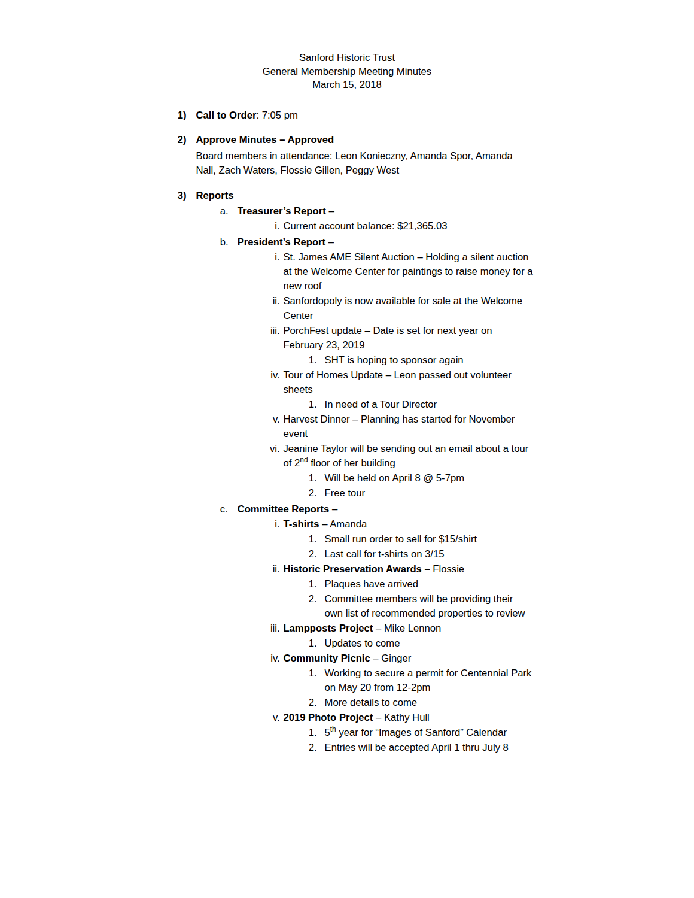Sanford Historic Trust
General Membership Meeting Minutes
March 15, 2018
Call to Order: 7:05 pm
Approve Minutes – Approved
Board members in attendance: Leon Konieczny, Amanda Spor, Amanda Nall, Zach Waters, Flossie Gillen, Peggy West
Reports
Treasurer’s Report –
Current account balance: $21,365.03
President’s Report –
St. James AME Silent Auction – Holding a silent auction at the Welcome Center for paintings to raise money for a new roof
Sanfordopoly is now available for sale at the Welcome Center
PorchFest update – Date is set for next year on February 23, 2019
SHT is hoping to sponsor again
Tour of Homes Update – Leon passed out volunteer sheets
In need of a Tour Director
Harvest Dinner – Planning has started for November event
Jeanine Taylor will be sending out an email about a tour of 2nd floor of her building
Will be held on April 8 @ 5-7pm
Free tour
Committee Reports –
T-shirts – Amanda
Small run order to sell for $15/shirt
Last call for t-shirts on 3/15
Historic Preservation Awards – Flossie
Plaques have arrived
Committee members will be providing their own list of recommended properties to review
Lampposts Project – Mike Lennon
Updates to come
Community Picnic – Ginger
Working to secure a permit for Centennial Park on May 20 from 12-2pm
More details to come
2019 Photo Project – Kathy Hull
5th year for “Images of Sanford” Calendar
Entries will be accepted April 1 thru July 8